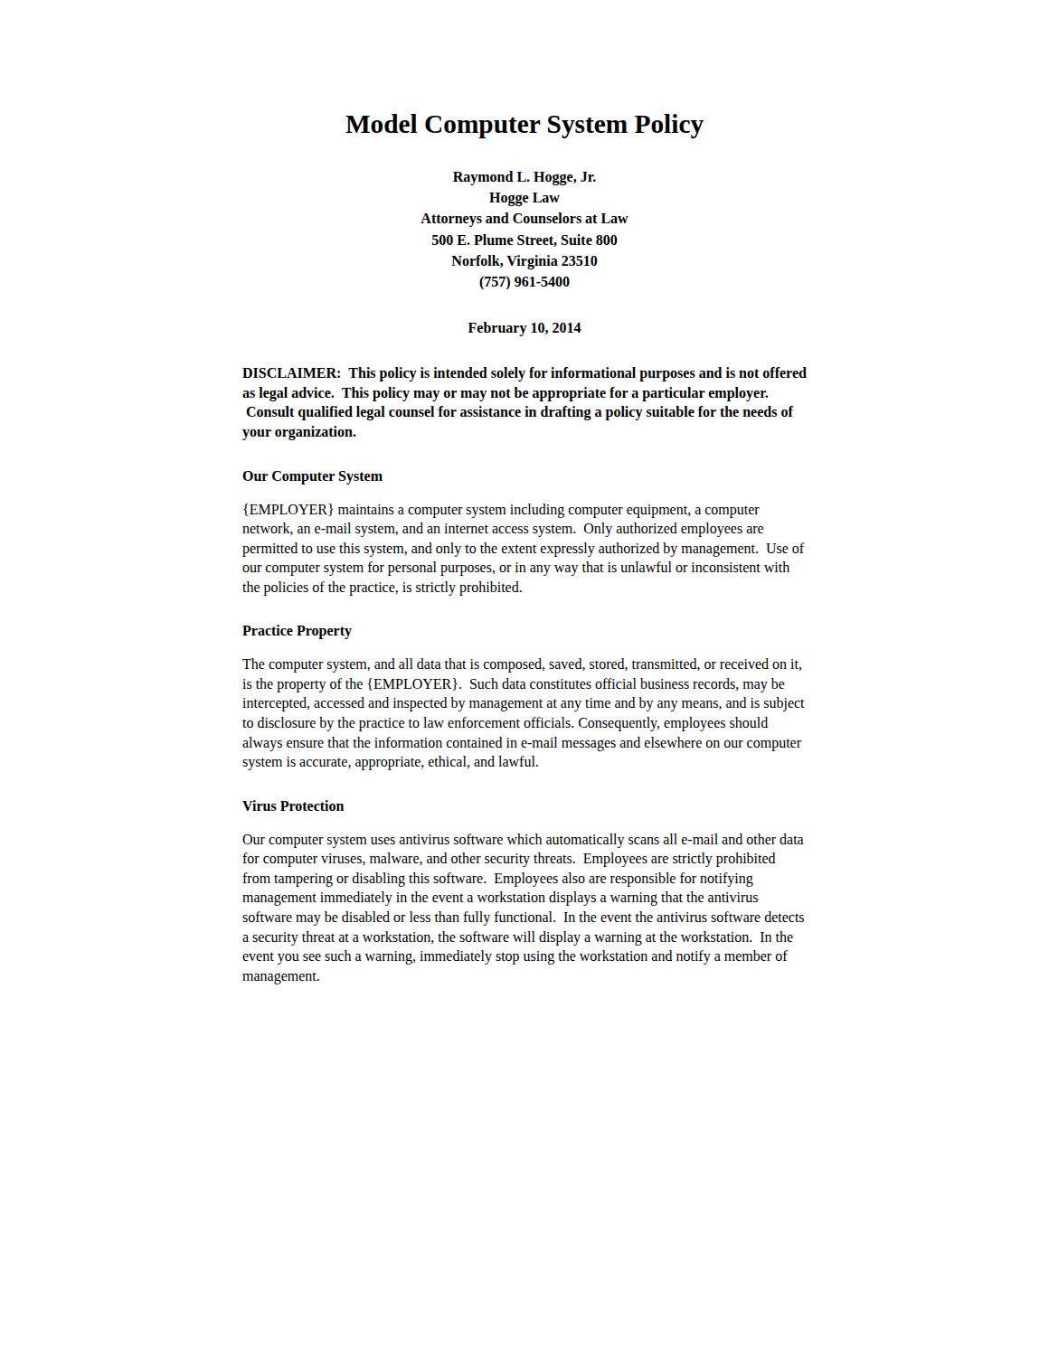Model Computer System Policy
Raymond L. Hogge, Jr.
Hogge Law
Attorneys and Counselors at Law
500 E. Plume Street, Suite 800
Norfolk, Virginia 23510
(757) 961-5400
February 10, 2014
DISCLAIMER: This policy is intended solely for informational purposes and is not offered as legal advice. This policy may or may not be appropriate for a particular employer. Consult qualified legal counsel for assistance in drafting a policy suitable for the needs of your organization.
Our Computer System
{EMPLOYER} maintains a computer system including computer equipment, a computer network, an e-mail system, and an internet access system. Only authorized employees are permitted to use this system, and only to the extent expressly authorized by management. Use of our computer system for personal purposes, or in any way that is unlawful or inconsistent with the policies of the practice, is strictly prohibited.
Practice Property
The computer system, and all data that is composed, saved, stored, transmitted, or received on it, is the property of the {EMPLOYER}. Such data constitutes official business records, may be intercepted, accessed and inspected by management at any time and by any means, and is subject to disclosure by the practice to law enforcement officials. Consequently, employees should always ensure that the information contained in e-mail messages and elsewhere on our computer system is accurate, appropriate, ethical, and lawful.
Virus Protection
Our computer system uses antivirus software which automatically scans all e-mail and other data for computer viruses, malware, and other security threats. Employees are strictly prohibited from tampering or disabling this software. Employees also are responsible for notifying management immediately in the event a workstation displays a warning that the antivirus software may be disabled or less than fully functional. In the event the antivirus software detects a security threat at a workstation, the software will display a warning at the workstation. In the event you see such a warning, immediately stop using the workstation and notify a member of management.